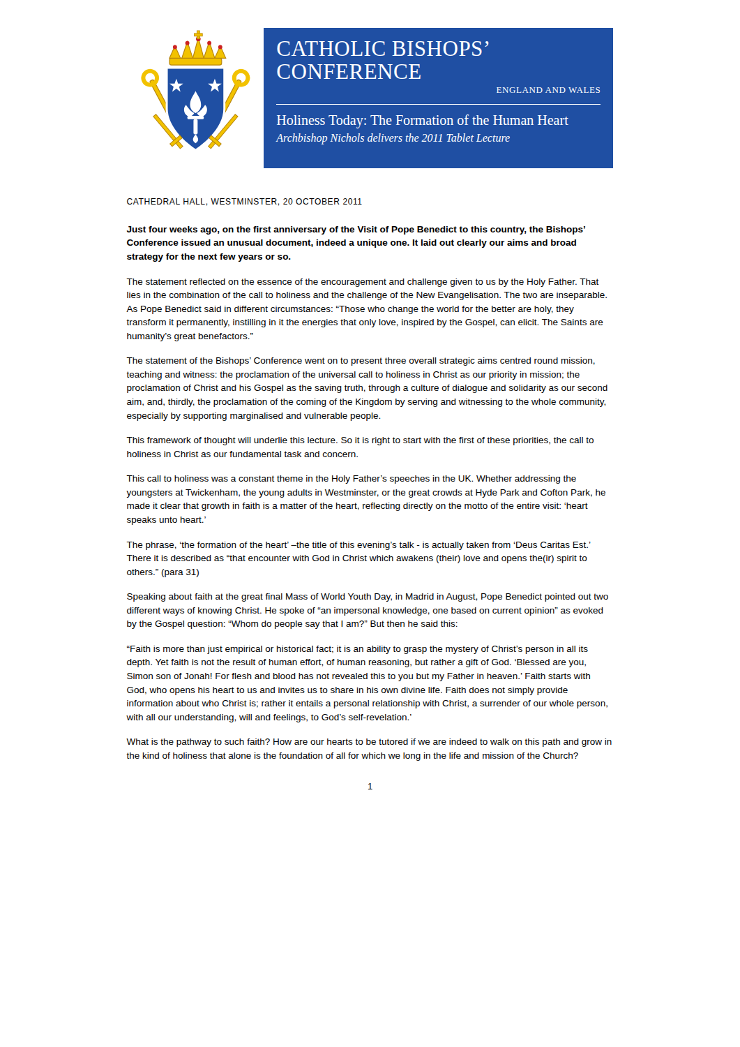CATHOLIC BISHOPS’ CONFERENCE
ENGLAND AND WALES
Holiness Today: The Formation of the Human Heart
Archbishop Nichols delivers the 2011 Tablet Lecture
CATHEDRAL HALL, WESTMINSTER, 20 OCTOBER 2011
Just four weeks ago, on the first anniversary of the Visit of Pope Benedict to this country, the Bishops’ Conference issued an unusual document, indeed a unique one. It laid out clearly our aims and broad strategy for the next few years or so.
The statement reflected on the essence of the encouragement and challenge given to us by the Holy Father. That lies in the combination of the call to holiness and the challenge of the New Evangelisation. The two are inseparable. As Pope Benedict said in different circumstances: “Those who change the world for the better are holy, they transform it permanently, instilling in it the energies that only love, inspired by the Gospel, can elicit. The Saints are humanity’s great benefactors.”
The statement of the Bishops’ Conference went on to present three overall strategic aims centred round mission, teaching and witness: the proclamation of the universal call to holiness in Christ as our priority in mission; the proclamation of Christ and his Gospel as the saving truth, through a culture of dialogue and solidarity as our second aim, and, thirdly, the proclamation of the coming of the Kingdom by serving and witnessing to the whole community, especially by supporting marginalised and vulnerable people.
This framework of thought will underlie this lecture. So it is right to start with the first of these priorities, the call to holiness in Christ as our fundamental task and concern.
This call to holiness was a constant theme in the Holy Father’s speeches in the UK. Whether addressing the youngsters at Twickenham, the young adults in Westminster, or the great crowds at Hyde Park and Cofton Park, he made it clear that growth in faith is a matter of the heart, reflecting directly on the motto of the entire visit: ‘heart speaks unto heart.’
The phrase, ‘the formation of the heart’ –the title of this evening’s talk - is actually taken from ‘Deus Caritas Est.’ There it is described as “that encounter with God in Christ which awakens (their) love and opens the(ir) spirit to others.” (para 31)
Speaking about faith at the great final Mass of World Youth Day, in Madrid in August, Pope Benedict pointed out two different ways of knowing Christ. He spoke of “an impersonal knowledge, one based on current opinion” as evoked by the Gospel question: “Whom do people say that I am?” But then he said this:
“Faith is more than just empirical or historical fact; it is an ability to grasp the mystery of Christ’s person in all its depth. Yet faith is not the result of human effort, of human reasoning, but rather a gift of God. ‘Blessed are you, Simon son of Jonah! For flesh and blood has not revealed this to you but my Father in heaven.’ Faith starts with God, who opens his heart to us and invites us to share in his own divine life. Faith does not simply provide information about who Christ is; rather it entails a personal relationship with Christ, a surrender of our whole person, with all our understanding, will and feelings, to God’s self-revelation.’
What is the pathway to such faith? How are our hearts to be tutored if we are indeed to walk on this path and grow in the kind of holiness that alone is the foundation of all for which we long in the life and mission of the Church?
1